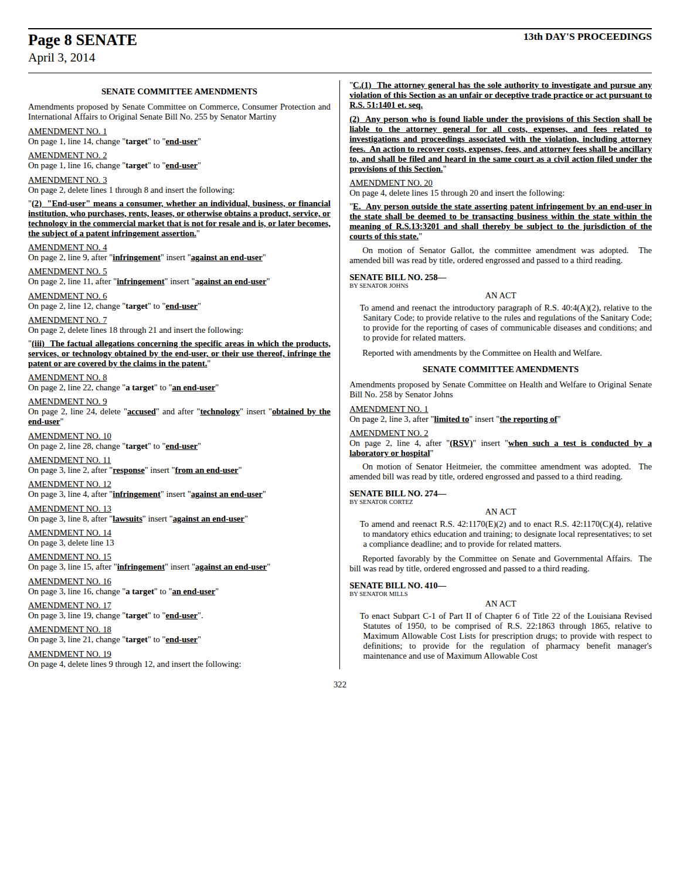Page 8 SENATE
13th DAY'S PROCEEDINGS
April 3, 2014
Senate Committee Amendments
Amendments proposed by Senate Committee on Commerce, Consumer Protection and International Affairs to Original Senate Bill No. 255 by Senator Martiny
AMENDMENT NO. 1
On page 1, line 14, change "target" to "end-user"
AMENDMENT NO. 2
On page 1, line 16, change "target" to "end-user"
AMENDMENT NO. 3
On page 2, delete lines 1 through 8 and insert the following:
"(2) "End-user" means a consumer, whether an individual, business, or financial institution, who purchases, rents, leases, or otherwise obtains a product, service, or technology in the commercial market that is not for resale and is, or later becomes, the subject of a patent infringement assertion."
AMENDMENT NO. 4
On page 2, line 9, after "infringement" insert "against an end-user"
AMENDMENT NO. 5
On page 2, line 11, after "infringement" insert "against an end-user"
AMENDMENT NO. 6
On page 2, line 12, change "target" to "end-user"
AMENDMENT NO. 7
On page 2, delete lines 18 through 21 and insert the following:
"(iii) The factual allegations concerning the specific areas in which the products, services, or technology obtained by the end-user, or their use thereof, infringe the patent or are covered by the claims in the patent."
AMENDMENT NO. 8
On page 2, line 22, change "a target" to "an end-user"
AMENDMENT NO. 9
On page 2, line 24, delete "accused" and after "technology" insert "obtained by the end-user"
AMENDMENT NO. 10
On page 2, line 28, change "target" to "end-user"
AMENDMENT NO. 11
On page 3, line 2, after "response" insert "from an end-user"
AMENDMENT NO. 12
On page 3, line 4, after "infringement" insert "against an end-user"
AMENDMENT NO. 13
On page 3, line 8, after "lawsuits" insert "against an end-user"
AMENDMENT NO. 14
On page 3, delete line 13
AMENDMENT NO. 15
On page 3, line 15, after "infringement" insert "against an end-user"
AMENDMENT NO. 16
On page 3, line 16, change "a target" to "an end-user"
AMENDMENT NO. 17
On page 3, line 19, change "target" to "end-user".
AMENDMENT NO. 18
On page 3, line 21, change "target" to "end-user"
AMENDMENT NO. 19
On page 4, delete lines 9 through 12, and insert the following:
"C.(1) The attorney general has the sole authority to investigate and pursue any violation of this Section as an unfair or deceptive trade practice or act pursuant to R.S. 51:1401 et. seq.
(2) Any person who is found liable under the provisions of this Section shall be liable to the attorney general for all costs, expenses, and fees related to investigations and proceedings associated with the violation, including attorney fees. An action to recover costs, expenses, fees, and attorney fees shall be ancillary to, and shall be filed and heard in the same court as a civil action filed under the provisions of this Section."
AMENDMENT NO. 20
On page 4, delete lines 15 through 20 and insert the following:
"E. Any person outside the state asserting patent infringement by an end-user in the state shall be deemed to be transacting business within the state within the meaning of R.S.13:3201 and shall thereby be subject to the jurisdiction of the courts of this state."
On motion of Senator Gallot, the committee amendment was adopted. The amended bill was read by title, ordered engrossed and passed to a third reading.
SENATE BILL NO. 258—
BY SENATOR JOHNS
AN ACT
To amend and reenact the introductory paragraph of R.S. 40:4(A)(2), relative to the Sanitary Code; to provide relative to the rules and regulations of the Sanitary Code; to provide for the reporting of cases of communicable diseases and conditions; and to provide for related matters.
Reported with amendments by the Committee on Health and Welfare.
Senate Committee Amendments
Amendments proposed by Senate Committee on Health and Welfare to Original Senate Bill No. 258 by Senator Johns
AMENDMENT NO. 1
On page 2, line 3, after "limited to" insert "the reporting of"
AMENDMENT NO. 2
On page 2, line 4, after "(RSV)" insert "when such a test is conducted by a laboratory or hospital"
On motion of Senator Heitmeier, the committee amendment was adopted. The amended bill was read by title, ordered engrossed and passed to a third reading.
SENATE BILL NO. 274—
BY SENATOR CORTEZ
AN ACT
To amend and reenact R.S. 42:1170(E)(2) and to enact R.S. 42:1170(C)(4), relative to mandatory ethics education and training; to designate local representatives; to set a compliance deadline; and to provide for related matters.
Reported favorably by the Committee on Senate and Governmental Affairs. The bill was read by title, ordered engrossed and passed to a third reading.
SENATE BILL NO. 410—
BY SENATOR MILLS
AN ACT
To enact Subpart C-1 of Part II of Chapter 6 of Title 22 of the Louisiana Revised Statutes of 1950, to be comprised of R.S. 22:1863 through 1865, relative to Maximum Allowable Cost Lists for prescription drugs; to provide with respect to definitions; to provide for the regulation of pharmacy benefit manager's maintenance and use of Maximum Allowable Cost
322